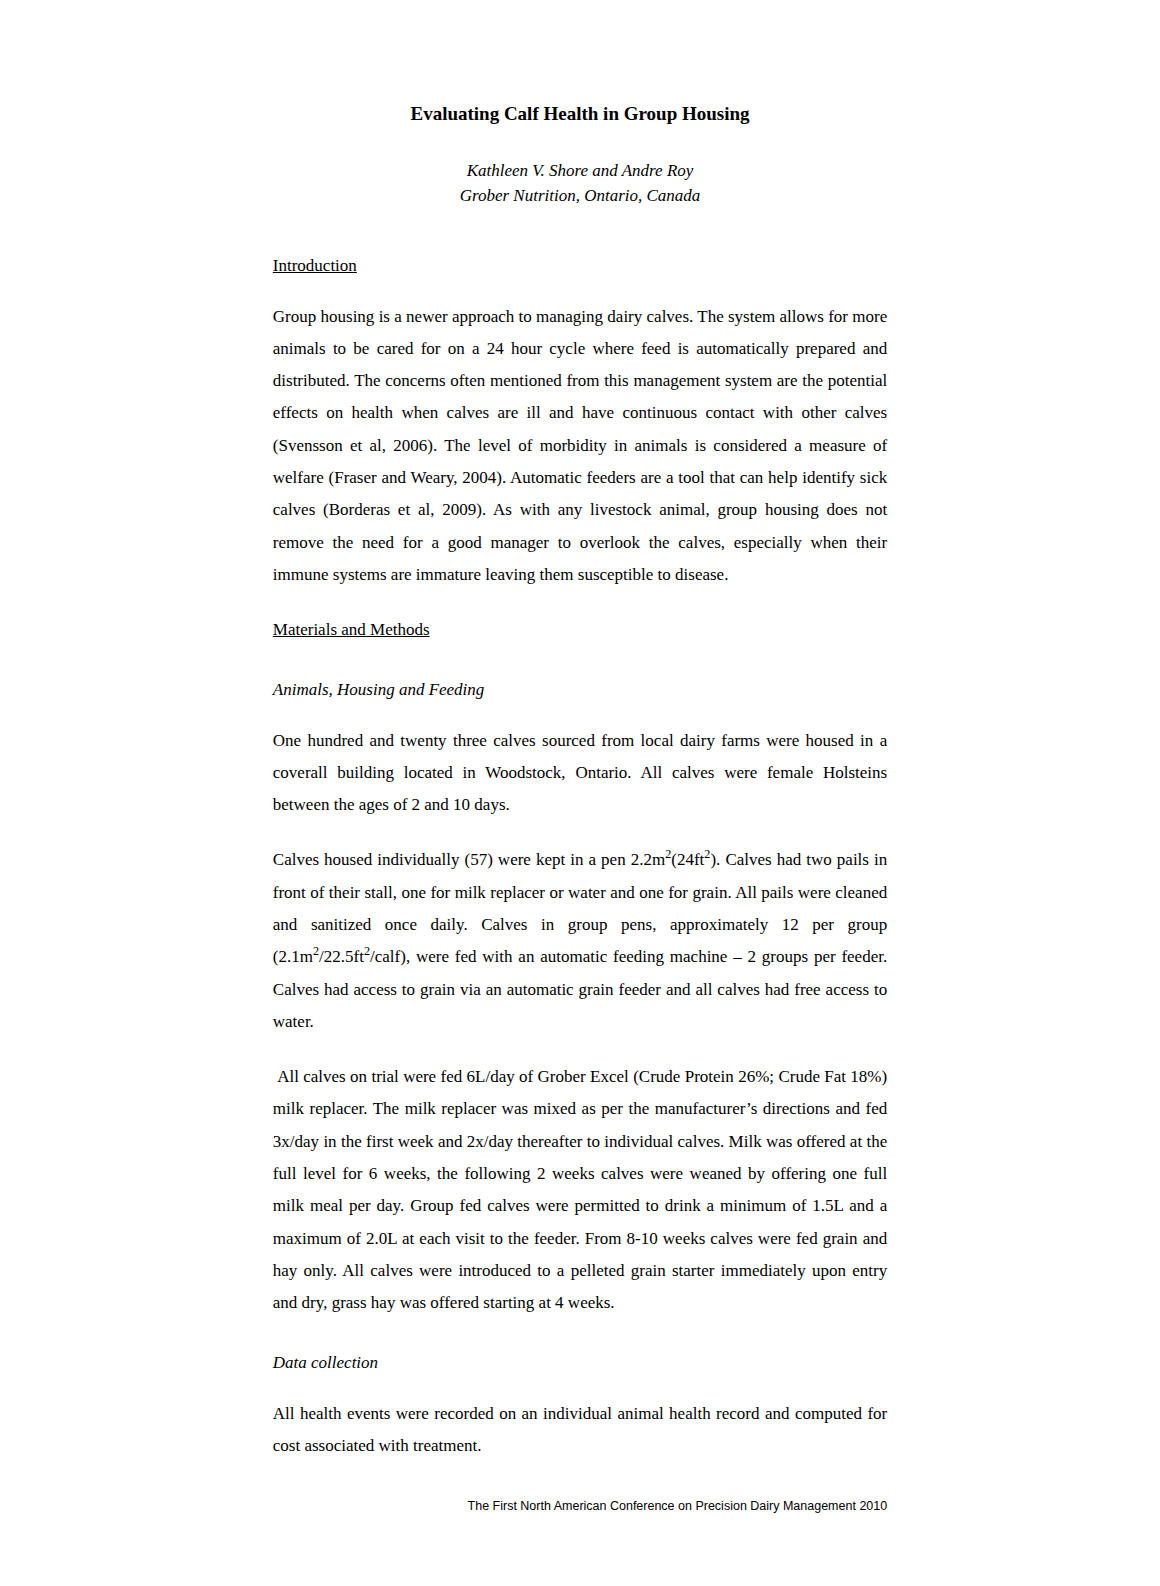Evaluating Calf Health in Group Housing
Kathleen V. Shore and Andre Roy
Grober Nutrition, Ontario, Canada
Introduction
Group housing is a newer approach to managing dairy calves. The system allows for more animals to be cared for on a 24 hour cycle where feed is automatically prepared and distributed. The concerns often mentioned from this management system are the potential effects on health when calves are ill and have continuous contact with other calves (Svensson et al, 2006). The level of morbidity in animals is considered a measure of welfare (Fraser and Weary, 2004). Automatic feeders are a tool that can help identify sick calves (Borderas et al, 2009). As with any livestock animal, group housing does not remove the need for a good manager to overlook the calves, especially when their immune systems are immature leaving them susceptible to disease.
Materials and Methods
Animals, Housing and Feeding
One hundred and twenty three calves sourced from local dairy farms were housed in a coverall building located in Woodstock, Ontario. All calves were female Holsteins between the ages of 2 and 10 days.
Calves housed individually (57) were kept in a pen 2.2m2(24ft2). Calves had two pails in front of their stall, one for milk replacer or water and one for grain. All pails were cleaned and sanitized once daily. Calves in group pens, approximately 12 per group (2.1m2/22.5ft2/calf), were fed with an automatic feeding machine – 2 groups per feeder. Calves had access to grain via an automatic grain feeder and all calves had free access to water.
All calves on trial were fed 6L/day of Grober Excel (Crude Protein 26%; Crude Fat 18%) milk replacer. The milk replacer was mixed as per the manufacturer’s directions and fed 3x/day in the first week and 2x/day thereafter to individual calves. Milk was offered at the full level for 6 weeks, the following 2 weeks calves were weaned by offering one full milk meal per day. Group fed calves were permitted to drink a minimum of 1.5L and a maximum of 2.0L at each visit to the feeder. From 8-10 weeks calves were fed grain and hay only. All calves were introduced to a pelleted grain starter immediately upon entry and dry, grass hay was offered starting at 4 weeks.
Data collection
All health events were recorded on an individual animal health record and computed for cost associated with treatment.
The First North American Conference on Precision Dairy Management 2010